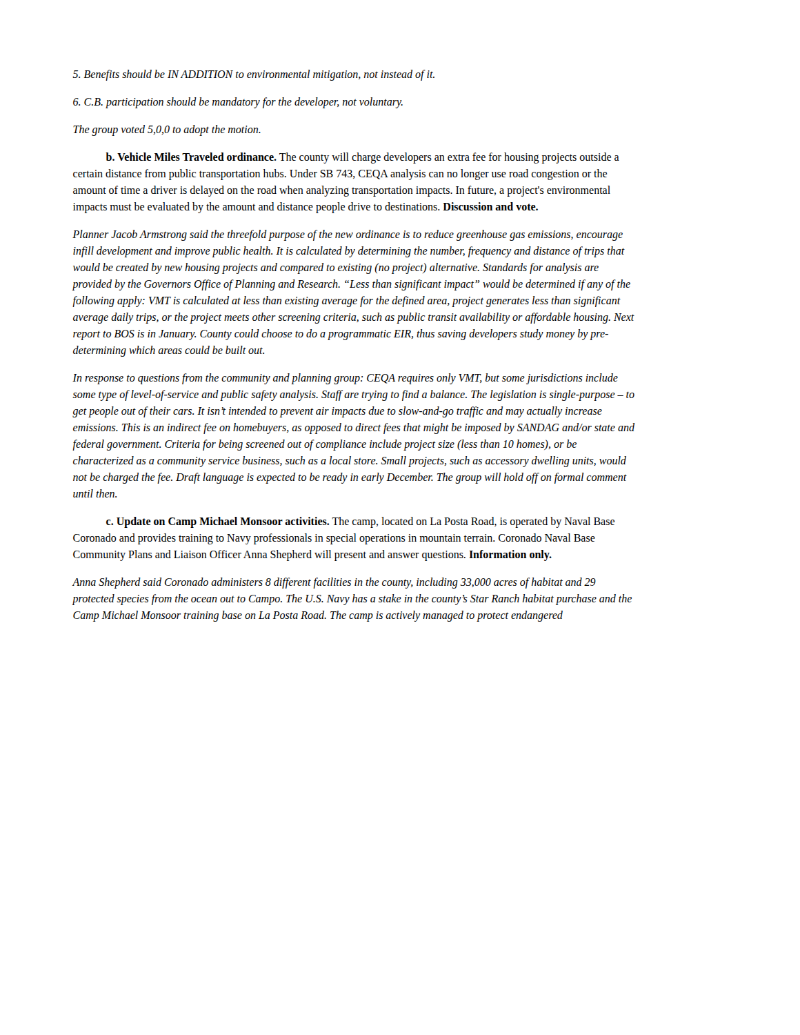5. Benefits should be IN ADDITION to environmental mitigation, not instead of it.
6. C.B. participation should be mandatory for the developer, not voluntary.
The group voted 5,0,0 to adopt the motion.
b. Vehicle Miles Traveled ordinance. The county will charge developers an extra fee for housing projects outside a certain distance from public transportation hubs. Under SB 743, CEQA analysis can no longer use road congestion or the amount of time a driver is delayed on the road when analyzing transportation impacts. In future, a project's environmental impacts must be evaluated by the amount and distance people drive to destinations. Discussion and vote.
Planner Jacob Armstrong said the threefold purpose of the new ordinance is to reduce greenhouse gas emissions, encourage infill development and improve public health. It is calculated by determining the number, frequency and distance of trips that would be created by new housing projects and compared to existing (no project) alternative. Standards for analysis are provided by the Governors Office of Planning and Research. “Less than significant impact” would be determined if any of the following apply: VMT is calculated at less than existing average for the defined area, project generates less than significant average daily trips, or the project meets other screening criteria, such as public transit availability or affordable housing. Next report to BOS is in January. County could choose to do a programmatic EIR, thus saving developers study money by pre-determining which areas could be built out.
In response to questions from the community and planning group: CEQA requires only VMT, but some jurisdictions include some type of level-of-service and public safety analysis. Staff are trying to find a balance. The legislation is single-purpose – to get people out of their cars. It isn’t intended to prevent air impacts due to slow-and-go traffic and may actually increase emissions. This is an indirect fee on homebuyers, as opposed to direct fees that might be imposed by SANDAG and/or state and federal government. Criteria for being screened out of compliance include project size (less than 10 homes), or be characterized as a community service business, such as a local store. Small projects, such as accessory dwelling units, would not be charged the fee. Draft language is expected to be ready in early December. The group will hold off on formal comment until then.
c. Update on Camp Michael Monsoor activities. The camp, located on La Posta Road, is operated by Naval Base Coronado and provides training to Navy professionals in special operations in mountain terrain. Coronado Naval Base Community Plans and Liaison Officer Anna Shepherd will present and answer questions. Information only.
Anna Shepherd said Coronado administers 8 different facilities in the county, including 33,000 acres of habitat and 29 protected species from the ocean out to Campo. The U.S. Navy has a stake in the county’s Star Ranch habitat purchase and the Camp Michael Monsoor training base on La Posta Road. The camp is actively managed to protect endangered